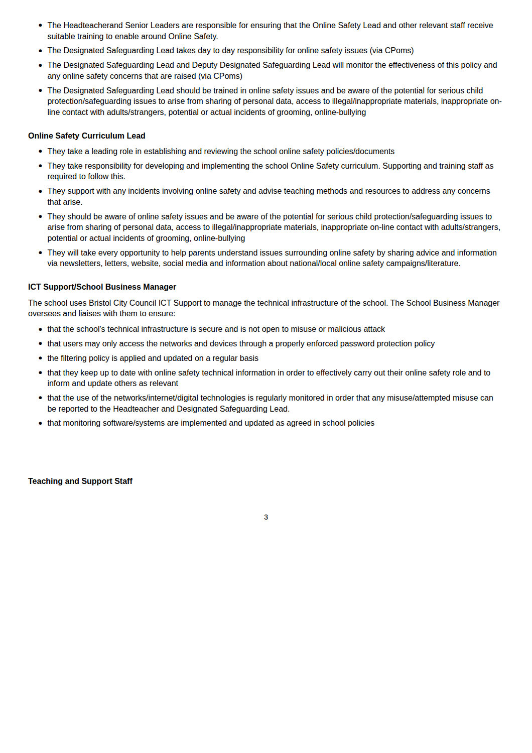The Headteacherand Senior Leaders are responsible for ensuring that the Online Safety Lead and other relevant staff receive suitable training to enable around Online Safety.
The Designated Safeguarding Lead takes day to day responsibility for online safety issues (via CPoms)
The Designated Safeguarding Lead and Deputy Designated Safeguarding Lead will monitor the effectiveness of this policy and any online safety concerns that are raised (via CPoms)
The Designated Safeguarding Lead should be trained in online safety issues and be aware of the potential for serious child protection/safeguarding issues to arise from sharing of personal data, access to illegal/inappropriate materials, inappropriate on-line contact with adults/strangers, potential or actual incidents of grooming, online-bullying
Online Safety Curriculum Lead
They take a leading role in establishing and reviewing the school online safety policies/documents
They take responsibility for developing and implementing the school Online Safety curriculum. Supporting and training staff as required to follow this.
They support with any incidents involving online safety and advise teaching methods and resources to address any concerns that arise.
They should be aware of online safety issues and be aware of the potential for serious child protection/safeguarding issues to arise from sharing of personal data, access to illegal/inappropriate materials, inappropriate on-line contact with adults/strangers, potential or actual incidents of grooming, online-bullying
They will take every opportunity to help parents understand issues surrounding online safety by sharing advice and information via newsletters, letters, website, social media and information about national/local online safety campaigns/literature.
ICT Support/School Business Manager
The school uses Bristol City Council ICT Support to manage the technical infrastructure of the school. The School Business Manager oversees and liaises with them to ensure:
that the school's technical infrastructure is secure and is not open to misuse or malicious attack
that users may only access the networks and devices through a properly enforced password protection policy
the filtering policy is applied and updated on a regular basis
that they keep up to date with online safety technical information in order to effectively carry out their online safety role and to inform and update others as relevant
that the use of the networks/internet/digital technologies is regularly monitored in order that any misuse/attempted misuse can be reported to the Headteacher and Designated Safeguarding Lead.
that monitoring software/systems are implemented and updated as agreed in school policies
Teaching and Support Staff
3